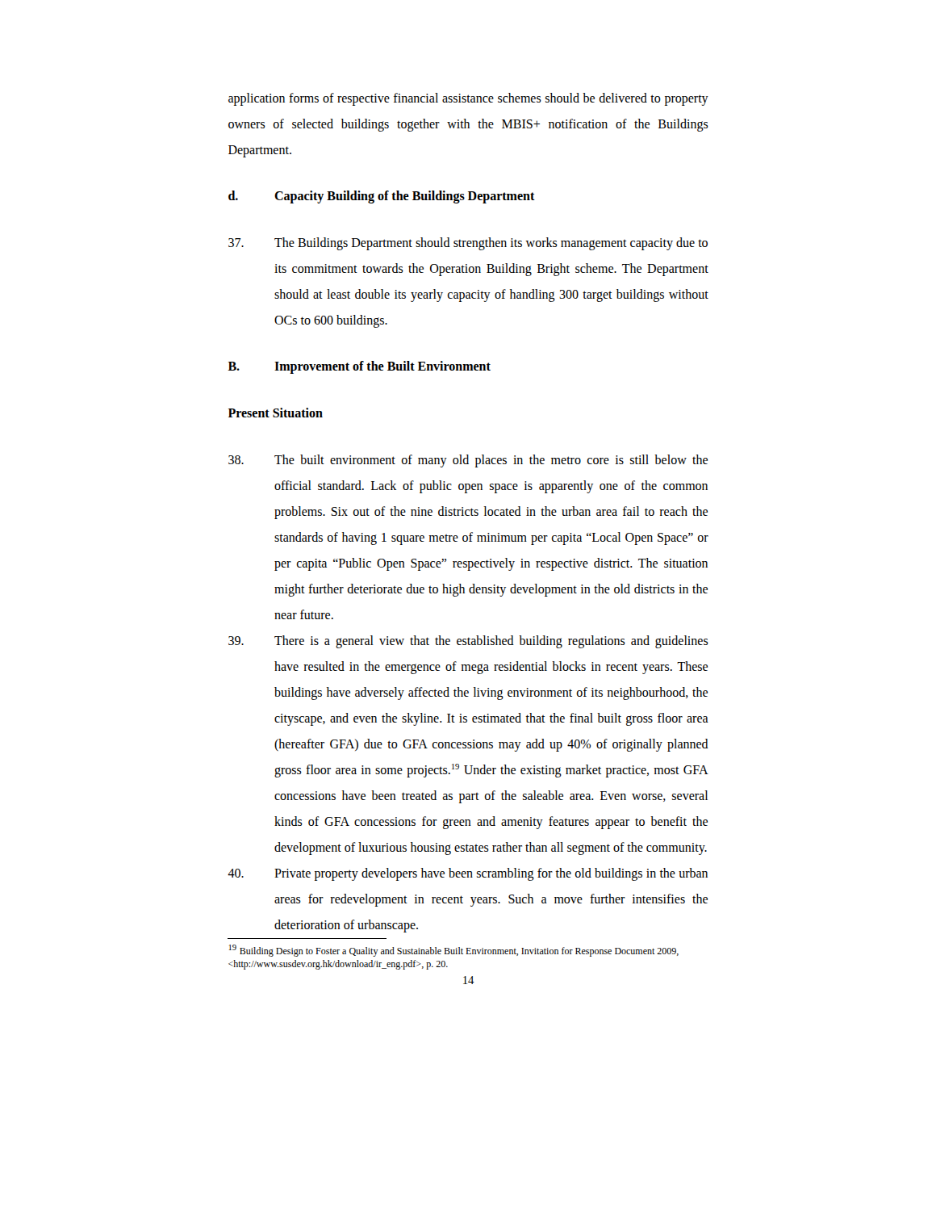application forms of respective financial assistance schemes should be delivered to property owners of selected buildings together with the MBIS+ notification of the Buildings Department.
d. Capacity Building of the Buildings Department
37. The Buildings Department should strengthen its works management capacity due to its commitment towards the Operation Building Bright scheme. The Department should at least double its yearly capacity of handling 300 target buildings without OCs to 600 buildings.
B. Improvement of the Built Environment
Present Situation
38. The built environment of many old places in the metro core is still below the official standard. Lack of public open space is apparently one of the common problems. Six out of the nine districts located in the urban area fail to reach the standards of having 1 square metre of minimum per capita “Local Open Space” or per capita “Public Open Space” respectively in respective district. The situation might further deteriorate due to high density development in the old districts in the near future.
39. There is a general view that the established building regulations and guidelines have resulted in the emergence of mega residential blocks in recent years. These buildings have adversely affected the living environment of its neighbourhood, the cityscape, and even the skyline. It is estimated that the final built gross floor area (hereafter GFA) due to GFA concessions may add up 40% of originally planned gross floor area in some projects.19 Under the existing market practice, most GFA concessions have been treated as part of the saleable area. Even worse, several kinds of GFA concessions for green and amenity features appear to benefit the development of luxurious housing estates rather than all segment of the community.
40. Private property developers have been scrambling for the old buildings in the urban areas for redevelopment in recent years. Such a move further intensifies the deterioration of urbanscape.
19Building Design to Foster a Quality and Sustainable Built Environment, Invitation for Response Document 2009,
<http://www.susdev.org.hk/download/ir_eng.pdf>, p. 20.
14